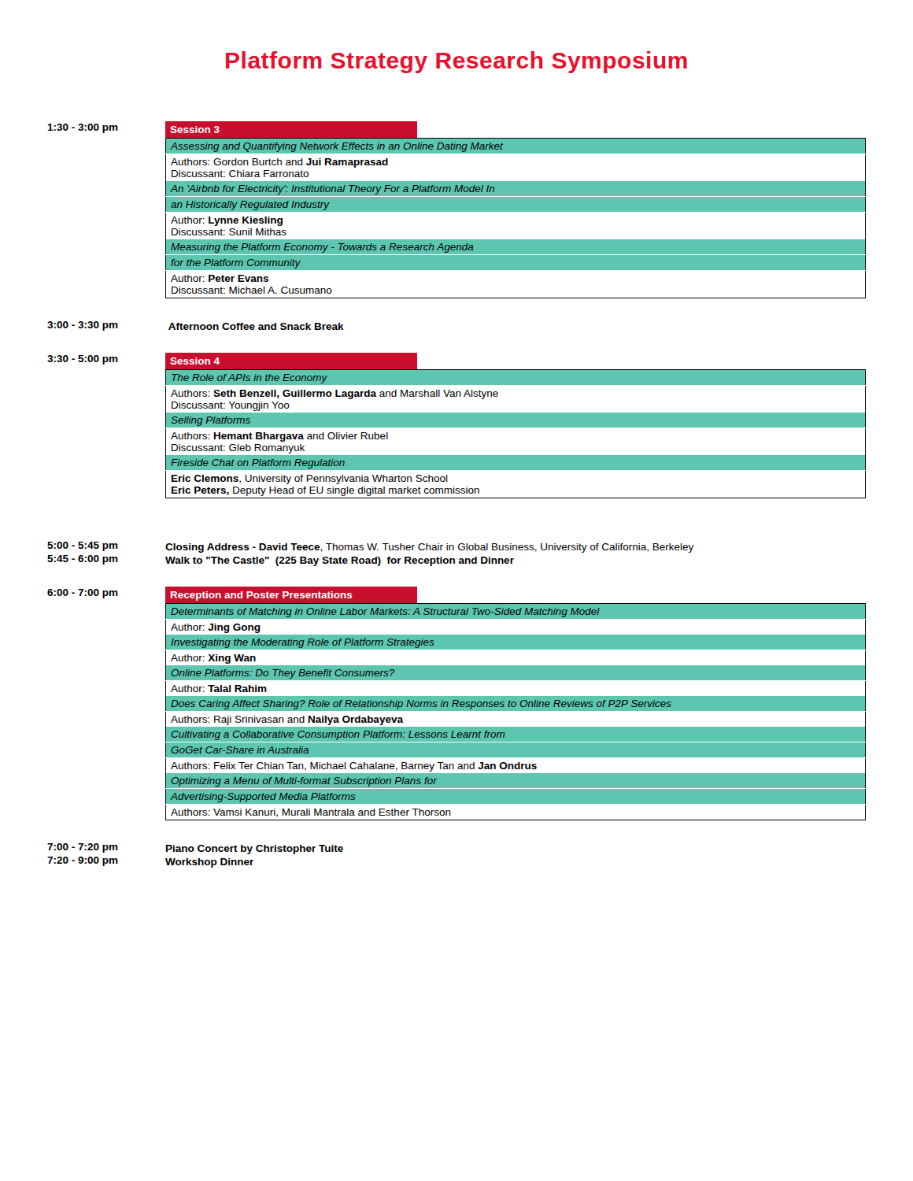Platform Strategy Research Symposium
| 1:30 - 3:00 pm | Session 3 / Assessing and Quantifying Network Effects in an Online Dating Market / / Authors: Gordon Burtch and Jui Ramaprasad Discussant: Chiara Farronato / / An 'Airbnb for Electricity': Institutional Theory For a Platform Model In / / an Historically Regulated Industry / / Author: Lynne Kiesling Discussant: Sunil Mithas / / Measuring the Platform Economy - Towards a Research Agenda / / for the Platform Community / / Author: Peter Evans Discussant: Michael A. Cusumano / |
| 3:00 - 3:30 pm | Afternoon Coffee and Snack Break |
| 3:30 - 5:00 pm | Session 4 / The Role of APIs in the Economy / / Authors: Seth Benzell, Guillermo Lagarda and Marshall Van Alstyne Discussant: Youngjin Yoo / / Selling Platforms / / Authors: Hemant Bhargava and Olivier Rubel Discussant: Gleb Romanyuk / / Fireside Chat on Platform Regulation / / Eric Clemons , University of Pennsylvania Wharton School Eric Peters, Deputy Head of EU single digital market commission / |
| 5:00 - 5:45 pm | Closing Address - David Teece , Thomas W. Tusher Chair in Global Business, University of California, Berkeley |
| 5:45 - 6:00 pm | Walk to "The Castle" (225 Bay State Road) for Reception and Dinner |
| 6:00 - 7:00 pm | Reception and Poster Presentations / Determinants of Matching in Online Labor Markets: A Structural Two-Sided Matching Model / / Author: Jing Gong / / Investigating the Moderating Role of Platform Strategies / / Author: Xing Wan / / Online Platforms: Do They Benefit Consumers? / / Author: Talal Rahim / / Does Caring Affect Sharing? Role of Relationship Norms in Responses to Online Reviews of P2P Services / / Authors: Raji Srinivasan and Nailya Ordabayeva / / Cultivating a Collaborative Consumption Platform: Lessons Learnt from / / GoGet Car-Share in Australia / / Authors: Felix Ter Chian Tan, Michael Cahalane, Barney Tan and Jan Ondrus / / Optimizing a Menu of Multi-format Subscription Plans for / / Advertising-Supported Media Platforms / / Authors: Vamsi Kanuri, Murali Mantrala and Esther Thorson / |
| 7:00 - 7:20 pm | Piano Concert by Christopher Tuite |
| 7:20 - 9:00 pm | Workshop Dinner |